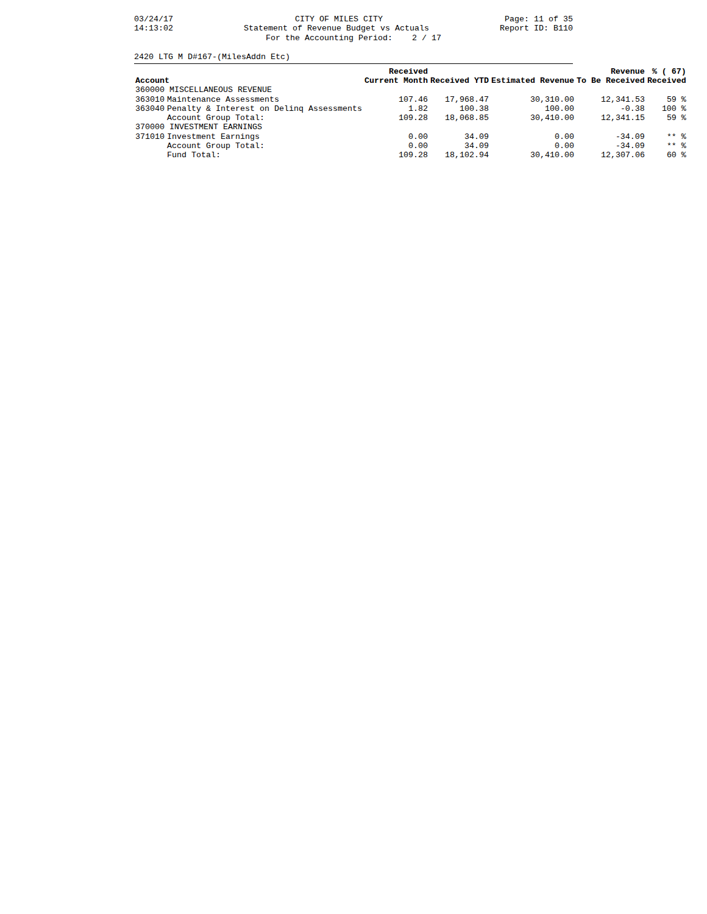03/24/17 CITY OF MILES CITY Page: 11 of 35
14:13:02 Statement of Revenue Budget vs Actuals Report ID: B110
For the Accounting Period: 2 / 17
2420 LTG M D#167-(MilesAddn Etc)
| | Received | | | Revenue | % ( 67) |
| --- | --- | --- | --- | --- | --- |
| Account | Current Month | Received YTD | Estimated Revenue | To Be Received | Received |
| 360000 MISCELLANEOUS REVENUE |
| 363010 | Maintenance Assessments | 107.46 | 17,968.47 | 30,310.00 | 12,341.53 | 59 % |
| 363040 | Penalty & Interest on Delinq Assessments | 1.82 | 100.38 | 100.00 | -0.38 | 100 % |
| | Account Group Total: | 109.28 | 18,068.85 | 30,410.00 | 12,341.15 | 59 % |
| 370000 INVESTMENT EARNINGS |
| 371010 | Investment Earnings | 0.00 | 34.09 | 0.00 | -34.09 | ** % |
| | Account Group Total: | 0.00 | 34.09 | 0.00 | -34.09 | ** % |
| | Fund Total: | 109.28 | 18,102.94 | 30,410.00 | 12,307.06 | 60 % |